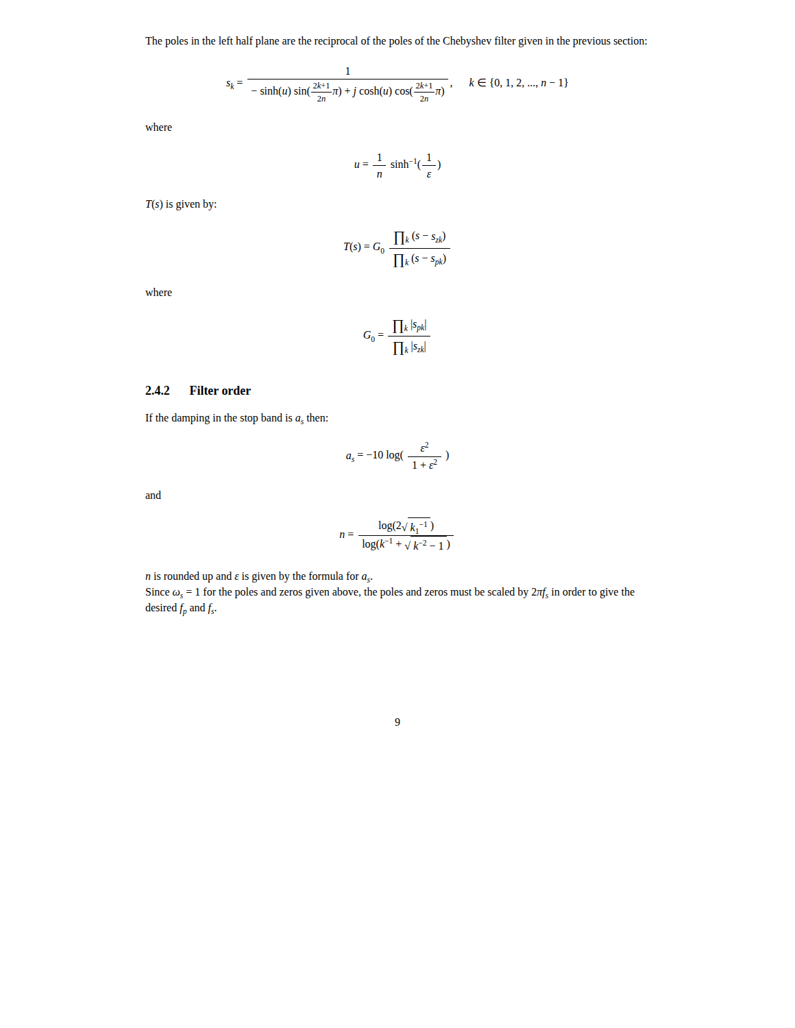The poles in the left half plane are the reciprocal of the poles of the Chebyshev filter given in the previous section:
sk = 1 − sinh(u) sin(2k+12n π) + j cosh(u) cos(2k+12n π) , k ∈ {0, 1, 2, ..., n − 1}
where
u = 1 n sinh−1(1 ε)
T(s) is given by:
T(s) = G0 ∏k (s − szk) ∏k (s − spk)
where
G0 = ∏k |spk| ∏k |szk|
2.4.2 Filter order
If the damping in the stop band is as then:
as = −10 log( ε2 1 + ε2 )
and
n = log(2√k1−1) log(k−1 + √k−2 − 1)
n is rounded up and ε is given by the formula for as.
Since ωs = 1 for the poles and zeros given above, the poles and zeros must be scaled by 2πfs in order to give the desired fp and fs.
9